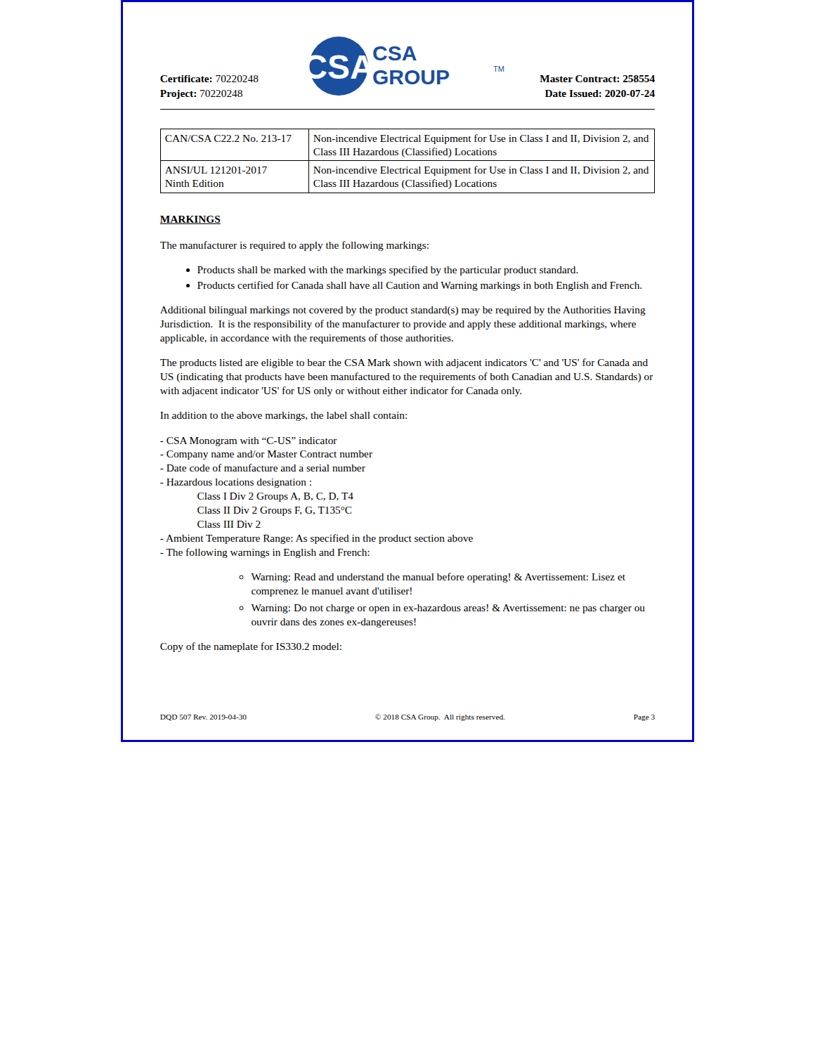CSA CSA GROUP TM
Certificate: 70220248
Project: 70220248
Master Contract: 258554
Date Issued: 2020-07-24
| CAN/CSA C22.2 No. 213-17 | Non-incendive Electrical Equipment for Use in Class I and II, Division 2, and Class III Hazardous (Classified) Locations |
| ANSI/UL 121201-2017 Ninth Edition | Non-incendive Electrical Equipment for Use in Class I and II, Division 2, and Class III Hazardous (Classified) Locations |
MARKINGS
The manufacturer is required to apply the following markings:
Products shall be marked with the markings specified by the particular product standard.
Products certified for Canada shall have all Caution and Warning markings in both English and French.
Additional bilingual markings not covered by the product standard(s) may be required by the Authorities Having Jurisdiction. It is the responsibility of the manufacturer to provide and apply these additional markings, where applicable, in accordance with the requirements of those authorities.
The products listed are eligible to bear the CSA Mark shown with adjacent indicators 'C' and 'US' for Canada and US (indicating that products have been manufactured to the requirements of both Canadian and U.S. Standards) or with adjacent indicator 'US' for US only or without either indicator for Canada only.
In addition to the above markings, the label shall contain:
- CSA Monogram with “C-US” indicator
- Company name and/or Master Contract number
- Date code of manufacture and a serial number
- Hazardous locations designation :
Class I Div 2 Groups A, B, C, D, T4
Class II Div 2 Groups F, G, T135°C
Class III Div 2
- Ambient Temperature Range: As specified in the product section above
- The following warnings in English and French:
Warning: Read and understand the manual before operating! & Avertissement: Lisez et comprenez le manuel avant d'utiliser!
Warning: Do not charge or open in ex-hazardous areas! & Avertissement: ne pas charger ou ouvrir dans des zones ex-dangereuses!
Copy of the nameplate for IS330.2 model:
DQD 507 Rev. 2019-04-30 © 2018 CSA Group. All rights reserved. Page 3